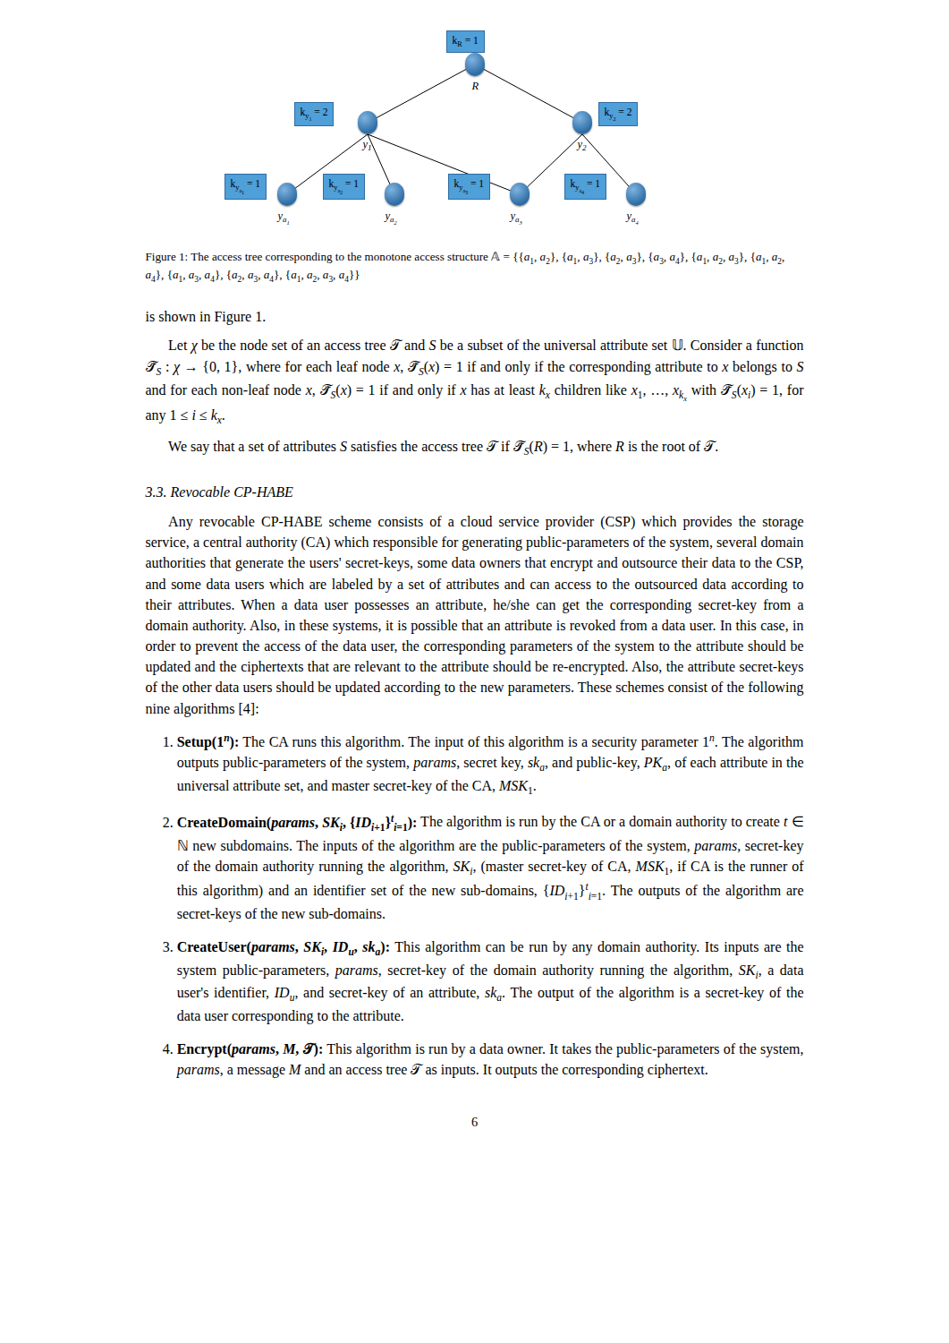R
y1
y2
ya1
ya2
ya3
ya4
kR = 1
ky1 = 2
ky2 = 2
kya1 = 1
kya2 = 1
kya3 = 1
kya4 = 1
Figure 1: The access tree corresponding to the monotone access structure 𝔸 = {{a1, a2}, {a1, a3}, {a2, a3}, {a3, a4}, {a1, a2, a3}, {a1, a2, a4}, {a1, a3, a4}, {a2, a3, a4}, {a1, a2, a3, a4}}
is shown in Figure 1.
Let χ be the node set of an access tree 𝒯 and S be a subset of the universal attribute set 𝕌. Consider a function 𝒯̃S : χ → {0, 1}, where for each leaf node x, 𝒯̃S(x) = 1 if and only if the corresponding attribute to x belongs to S and for each non-leaf node x, 𝒯̃S(x) = 1 if and only if x has at least kx children like x1, …, xkx with 𝒯̃S(xi) = 1, for any 1 ≤ i ≤ kx.
We say that a set of attributes S satisfies the access tree 𝒯 if 𝒯̃S(R) = 1, where R is the root of 𝒯.
3.3. Revocable CP-HABE
Any revocable CP-HABE scheme consists of a cloud service provider (CSP) which provides the storage service, a central authority (CA) which responsible for generating public-parameters of the system, several domain authorities that generate the users' secret-keys, some data owners that encrypt and outsource their data to the CSP, and some data users which are labeled by a set of attributes and can access to the outsourced data according to their attributes. When a data user possesses an attribute, he/she can get the corresponding secret-key from a domain authority. Also, in these systems, it is possible that an attribute is revoked from a data user. In this case, in order to prevent the access of the data user, the corresponding parameters of the system to the attribute should be updated and the ciphertexts that are relevant to the attribute should be re-encrypted. Also, the attribute secret-keys of the other data users should be updated according to the new parameters. These schemes consist of the following nine algorithms [4]:
Setup(1n): The CA runs this algorithm. The input of this algorithm is a security parameter 1n. The algorithm outputs public-parameters of the system, params, secret key, ska, and public-key, PKa, of each attribute in the universal attribute set, and master secret-key of the CA, MSK1.
CreateDomain(params, SKi, {IDi+1}ti=1): The algorithm is run by the CA or a domain authority to create t ∈ ℕ new subdomains. The inputs of the algorithm are the public-parameters of the system, params, secret-key of the domain authority running the algorithm, SKi, (master secret-key of CA, MSK1, if CA is the runner of this algorithm) and an identifier set of the new sub-domains, {IDi+1}ti=1. The outputs of the algorithm are secret-keys of the new sub-domains.
CreateUser(params, SKi, IDu, ska): This algorithm can be run by any domain authority. Its inputs are the system public-parameters, params, secret-key of the domain authority running the algorithm, SKi, a data user's identifier, IDu, and secret-key of an attribute, ska. The output of the algorithm is a secret-key of the data user corresponding to the attribute.
Encrypt(params, M, 𝒯): This algorithm is run by a data owner. It takes the public-parameters of the system, params, a message M and an access tree 𝒯 as inputs. It outputs the corresponding ciphertext.
6